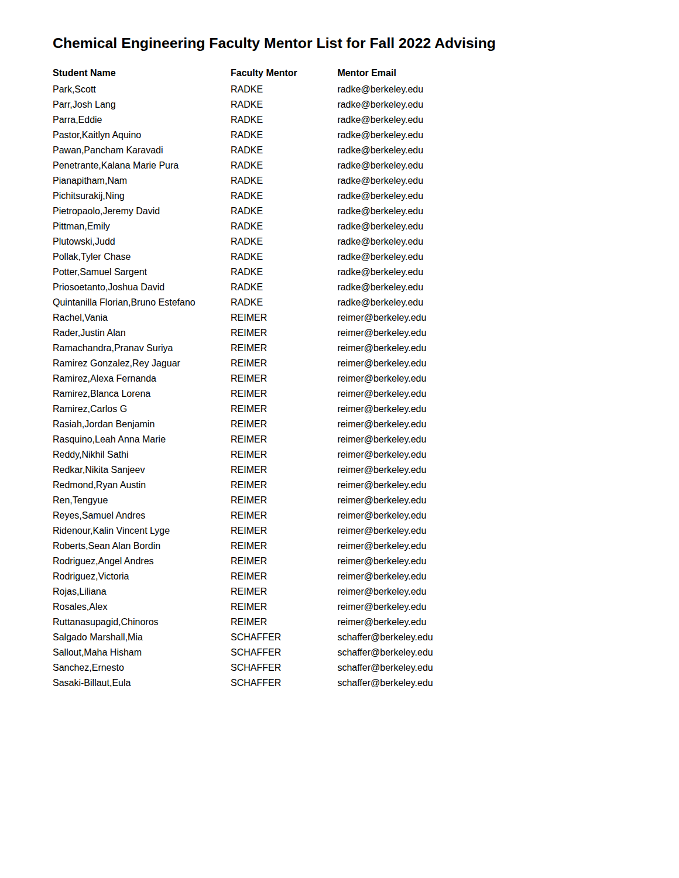Chemical Engineering Faculty Mentor List for Fall 2022 Advising
| Student Name | Faculty Mentor | Mentor Email |
| --- | --- | --- |
| Park,Scott | RADKE | radke@berkeley.edu |
| Parr,Josh Lang | RADKE | radke@berkeley.edu |
| Parra,Eddie | RADKE | radke@berkeley.edu |
| Pastor,Kaitlyn Aquino | RADKE | radke@berkeley.edu |
| Pawan,Pancham Karavadi | RADKE | radke@berkeley.edu |
| Penetrante,Kalana Marie Pura | RADKE | radke@berkeley.edu |
| Pianapitham,Nam | RADKE | radke@berkeley.edu |
| Pichitsurakij,Ning | RADKE | radke@berkeley.edu |
| Pietropaolo,Jeremy David | RADKE | radke@berkeley.edu |
| Pittman,Emily | RADKE | radke@berkeley.edu |
| Plutowski,Judd | RADKE | radke@berkeley.edu |
| Pollak,Tyler Chase | RADKE | radke@berkeley.edu |
| Potter,Samuel Sargent | RADKE | radke@berkeley.edu |
| Priosoetanto,Joshua David | RADKE | radke@berkeley.edu |
| Quintanilla Florian,Bruno Estefano | RADKE | radke@berkeley.edu |
| Rachel,Vania | REIMER | reimer@berkeley.edu |
| Rader,Justin Alan | REIMER | reimer@berkeley.edu |
| Ramachandra,Pranav Suriya | REIMER | reimer@berkeley.edu |
| Ramirez Gonzalez,Rey Jaguar | REIMER | reimer@berkeley.edu |
| Ramirez,Alexa Fernanda | REIMER | reimer@berkeley.edu |
| Ramirez,Blanca Lorena | REIMER | reimer@berkeley.edu |
| Ramirez,Carlos G | REIMER | reimer@berkeley.edu |
| Rasiah,Jordan Benjamin | REIMER | reimer@berkeley.edu |
| Rasquino,Leah Anna Marie | REIMER | reimer@berkeley.edu |
| Reddy,Nikhil Sathi | REIMER | reimer@berkeley.edu |
| Redkar,Nikita Sanjeev | REIMER | reimer@berkeley.edu |
| Redmond,Ryan Austin | REIMER | reimer@berkeley.edu |
| Ren,Tengyue | REIMER | reimer@berkeley.edu |
| Reyes,Samuel Andres | REIMER | reimer@berkeley.edu |
| Ridenour,Kalin Vincent Lyge | REIMER | reimer@berkeley.edu |
| Roberts,Sean Alan Bordin | REIMER | reimer@berkeley.edu |
| Rodriguez,Angel Andres | REIMER | reimer@berkeley.edu |
| Rodriguez,Victoria | REIMER | reimer@berkeley.edu |
| Rojas,Liliana | REIMER | reimer@berkeley.edu |
| Rosales,Alex | REIMER | reimer@berkeley.edu |
| Ruttanasupagid,Chinoros | REIMER | reimer@berkeley.edu |
| Salgado Marshall,Mia | SCHAFFER | schaffer@berkeley.edu |
| Sallout,Maha Hisham | SCHAFFER | schaffer@berkeley.edu |
| Sanchez,Ernesto | SCHAFFER | schaffer@berkeley.edu |
| Sasaki-Billaut,Eula | SCHAFFER | schaffer@berkeley.edu |